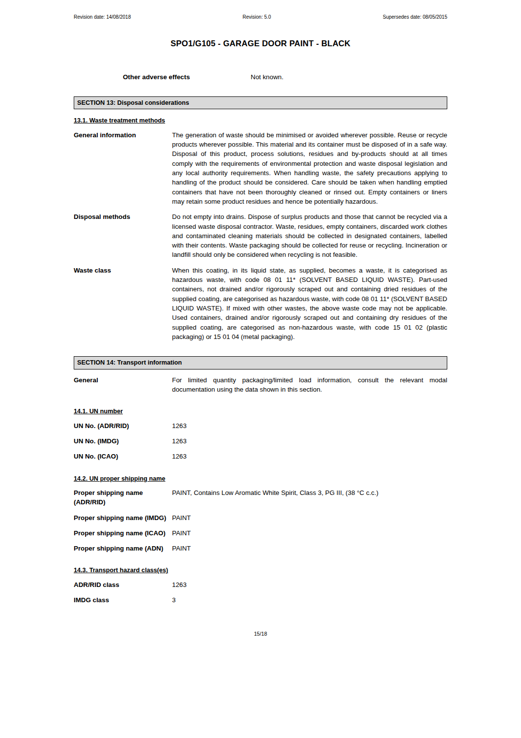Revision date: 14/08/2018 Revision: 5.0 Supersedes date: 08/05/2015
SPO1/G105 - GARAGE DOOR PAINT - BLACK
| Other adverse effects | Not known. |
SECTION 13: Disposal considerations
13.1. Waste treatment methods
| General information | The generation of waste should be minimised or avoided wherever possible. Reuse or recycle products wherever possible. This material and its container must be disposed of in a safe way. Disposal of this product, process solutions, residues and by-products should at all times comply with the requirements of environmental protection and waste disposal legislation and any local authority requirements. When handling waste, the safety precautions applying to handling of the product should be considered. Care should be taken when handling emptied containers that have not been thoroughly cleaned or rinsed out. Empty containers or liners may retain some product residues and hence be potentially hazardous. |
| Disposal methods | Do not empty into drains. Dispose of surplus products and those that cannot be recycled via a licensed waste disposal contractor. Waste, residues, empty containers, discarded work clothes and contaminated cleaning materials should be collected in designated containers, labelled with their contents. Waste packaging should be collected for reuse or recycling. Incineration or landfill should only be considered when recycling is not feasible. |
| Waste class | When this coating, in its liquid state, as supplied, becomes a waste, it is categorised as hazardous waste, with code 08 01 11* (SOLVENT BASED LIQUID WASTE). Part-used containers, not drained and/or rigorously scraped out and containing dried residues of the supplied coating, are categorised as hazardous waste, with code 08 01 11* (SOLVENT BASED LIQUID WASTE). If mixed with other wastes, the above waste code may not be applicable. Used containers, drained and/or rigorously scraped out and containing dry residues of the supplied coating, are categorised as non-hazardous waste, with code 15 01 02 (plastic packaging) or 15 01 04 (metal packaging). |
SECTION 14: Transport information
| General | For limited quantity packaging/limited load information, consult the relevant modal documentation using the data shown in this section. |
14.1. UN number
| UN No. (ADR/RID) | 1263 |
| UN No. (IMDG) | 1263 |
| UN No. (ICAO) | 1263 |
14.2. UN proper shipping name
| Proper shipping name (ADR/RID) | PAINT, Contains Low Aromatic White Spirit, Class 3, PG III, (38 °C c.c.) |
| Proper shipping name (IMDG) | PAINT |
| Proper shipping name (ICAO) | PAINT |
| Proper shipping name (ADN) | PAINT |
14.3. Transport hazard class(es)
| ADR/RID class | 1263 |
| IMDG class | 3 |
15/18